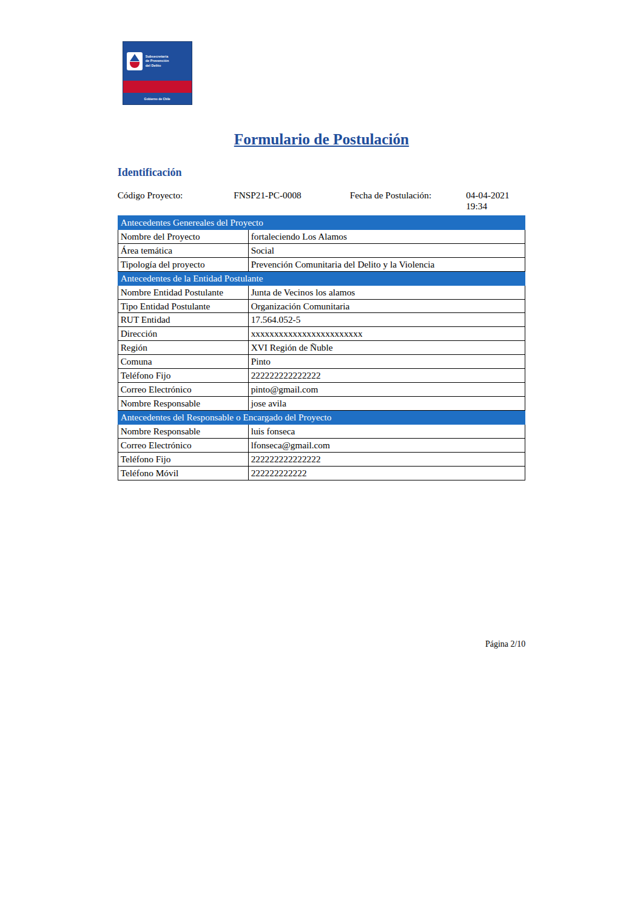Subsecretaría
de Prevención
del Delito
Gobierno de Chile
Formulario de Postulación
Identificación
Código Proyecto:
FNSP21-PC-0008
Fecha de Postulación:
04-04-2021 19:34
| Antecedentes Genereales del Proyecto |
| Nombre del Proyecto | fortaleciendo Los Alamos |
| Área temática | Social |
| Tipología del proyecto | Prevención Comunitaria del Delito y la Violencia |
| Antecedentes de la Entidad Postulante |
| Nombre Entidad Postulante | Junta de Vecinos los alamos |
| Tipo Entidad Postulante | Organización Comunitaria |
| RUT Entidad | 17.564.052-5 |
| Dirección | xxxxxxxxxxxxxxxxxxxxxxxx |
| Región | XVI Región de Ñuble |
| Comuna | Pinto |
| Teléfono Fijo | 222222222222222 |
| Correo Electrónico | pinto@gmail.com |
| Nombre Responsable | jose avila |
| Antecedentes del Responsable o Encargado del Proyecto |
| Nombre Responsable | luis fonseca |
| Correo Electrónico | lfonseca@gmail.com |
| Teléfono Fijo | 222222222222222 |
| Teléfono Móvil | 222222222222 |
Página 2/10